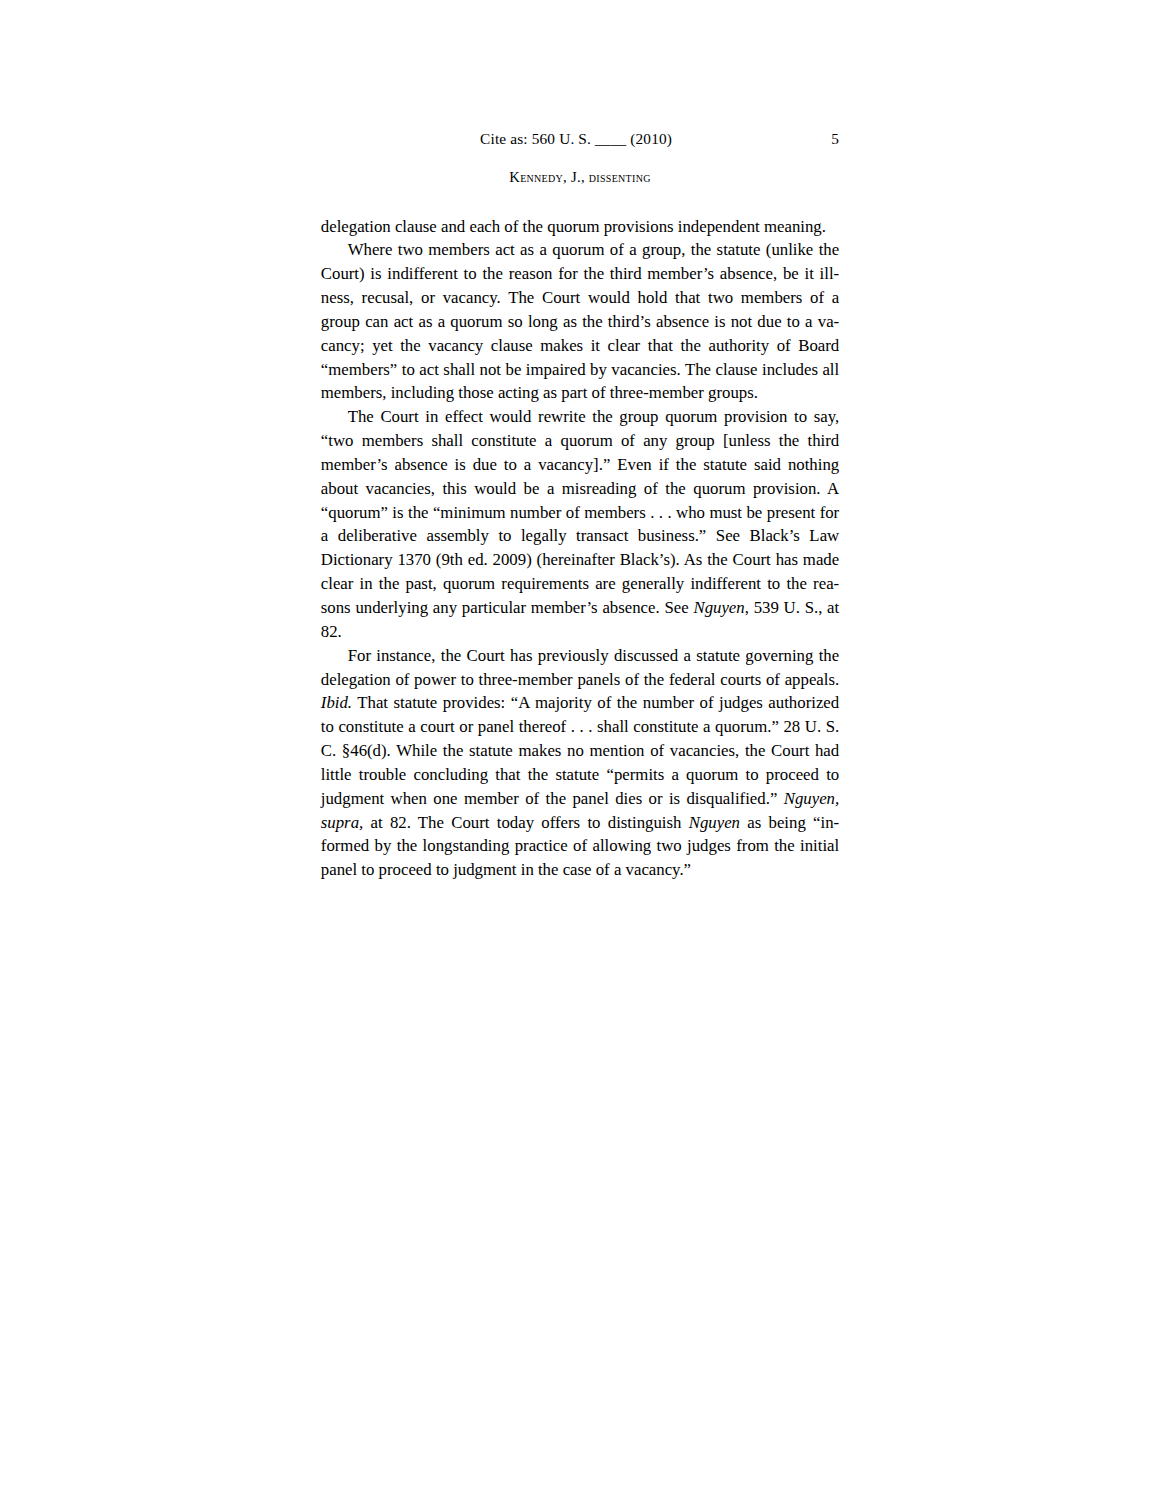Cite as: 560 U. S. ____ (2010) 5
Kennedy, J., dissenting
delegation clause and each of the quorum provisions independent meaning.
Where two members act as a quorum of a group, the statute (unlike the Court) is indifferent to the reason for the third member’s absence, be it illness, recusal, or vacancy. The Court would hold that two members of a group can act as a quorum so long as the third’s absence is not due to a vacancy; yet the vacancy clause makes it clear that the authority of Board “members” to act shall not be impaired by vacancies. The clause includes all members, including those acting as part of three-member groups.
The Court in effect would rewrite the group quorum provision to say, “two members shall constitute a quorum of any group [unless the third member’s absence is due to a vacancy].” Even if the statute said nothing about vacancies, this would be a misreading of the quorum provision. A “quorum” is the “minimum number of members . . . who must be present for a deliberative assembly to legally transact business.” See Black’s Law Dictionary 1370 (9th ed. 2009) (hereinafter Black’s). As the Court has made clear in the past, quorum requirements are generally indifferent to the reasons underlying any particular member’s absence. See Nguyen, 539 U. S., at 82.
For instance, the Court has previously discussed a statute governing the delegation of power to three-member panels of the federal courts of appeals. Ibid. That statute provides: “A majority of the number of judges authorized to constitute a court or panel thereof . . . shall constitute a quorum.” 28 U. S. C. §46(d). While the statute makes no mention of vacancies, the Court had little trouble concluding that the statute “permits a quorum to proceed to judgment when one member of the panel dies or is disqualified.” Nguyen, supra, at 82. The Court today offers to distinguish Nguyen as being “informed by the longstanding practice of allowing two judges from the initial panel to proceed to judgment in the case of a vacancy.”